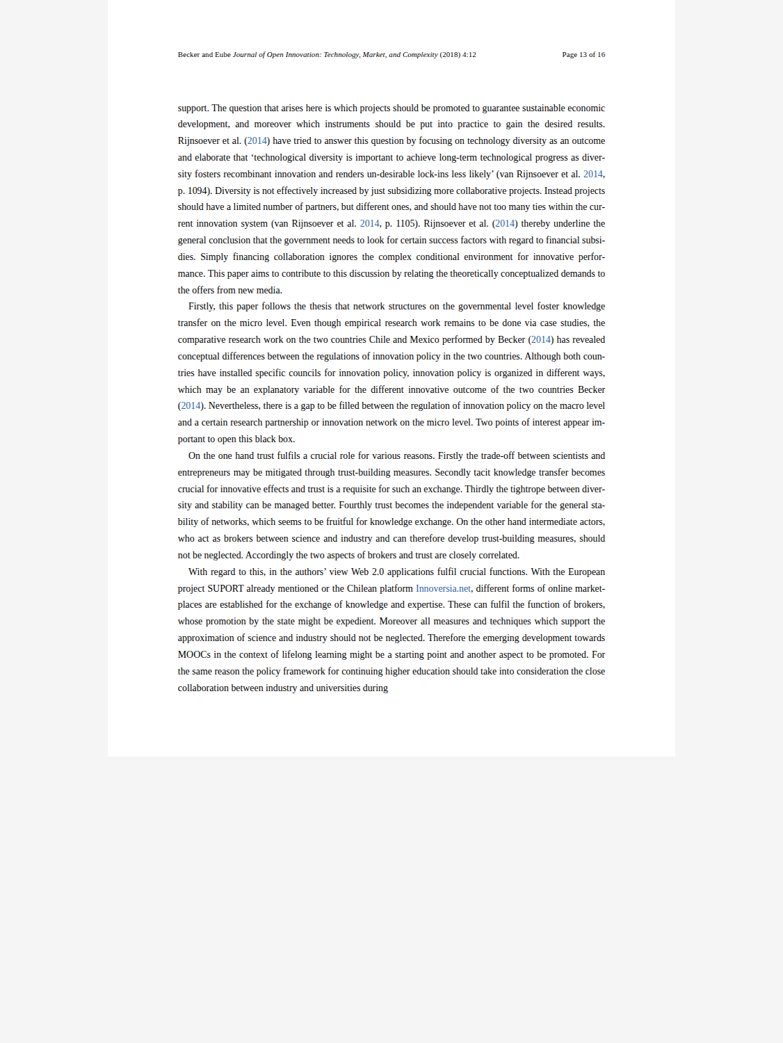Becker and Eube Journal of Open Innovation: Technology, Market, and Complexity (2018) 4:12
Page 13 of 16
support. The question that arises here is which projects should be promoted to guarantee sustainable economic development, and moreover which instruments should be put into practice to gain the desired results. Rijnsoever et al. (2014) have tried to answer this question by focusing on technology diversity as an outcome and elaborate that ‘technological diversity is important to achieve long-term technological progress as diversity fosters recombinant innovation and renders un-desirable lock-ins less likely’ (van Rijnsoever et al. 2014, p. 1094). Diversity is not effectively increased by just subsidizing more collaborative projects. Instead projects should have a limited number of partners, but different ones, and should have not too many ties within the current innovation system (van Rijnsoever et al. 2014, p. 1105). Rijnsoever et al. (2014) thereby underline the general conclusion that the government needs to look for certain success factors with regard to financial subsidies. Simply financing collaboration ignores the complex conditional environment for innovative performance. This paper aims to contribute to this discussion by relating the theoretically conceptualized demands to the offers from new media.
Firstly, this paper follows the thesis that network structures on the governmental level foster knowledge transfer on the micro level. Even though empirical research work remains to be done via case studies, the comparative research work on the two countries Chile and Mexico performed by Becker (2014) has revealed conceptual differences between the regulations of innovation policy in the two countries. Although both countries have installed specific councils for innovation policy, innovation policy is organized in different ways, which may be an explanatory variable for the different innovative outcome of the two countries Becker (2014). Nevertheless, there is a gap to be filled between the regulation of innovation policy on the macro level and a certain research partnership or innovation network on the micro level. Two points of interest appear important to open this black box.
On the one hand trust fulfils a crucial role for various reasons. Firstly the trade-off between scientists and entrepreneurs may be mitigated through trust-building measures. Secondly tacit knowledge transfer becomes crucial for innovative effects and trust is a requisite for such an exchange. Thirdly the tightrope between diversity and stability can be managed better. Fourthly trust becomes the independent variable for the general stability of networks, which seems to be fruitful for knowledge exchange. On the other hand intermediate actors, who act as brokers between science and industry and can therefore develop trust-building measures, should not be neglected. Accordingly the two aspects of brokers and trust are closely correlated.
With regard to this, in the authors’ view Web 2.0 applications fulfil crucial functions. With the European project SUPORT already mentioned or the Chilean platform Innoversia.net, different forms of online marketplaces are established for the exchange of knowledge and expertise. These can fulfil the function of brokers, whose promotion by the state might be expedient. Moreover all measures and techniques which support the approximation of science and industry should not be neglected. Therefore the emerging development towards MOOCs in the context of lifelong learning might be a starting point and another aspect to be promoted. For the same reason the policy framework for continuing higher education should take into consideration the close collaboration between industry and universities during